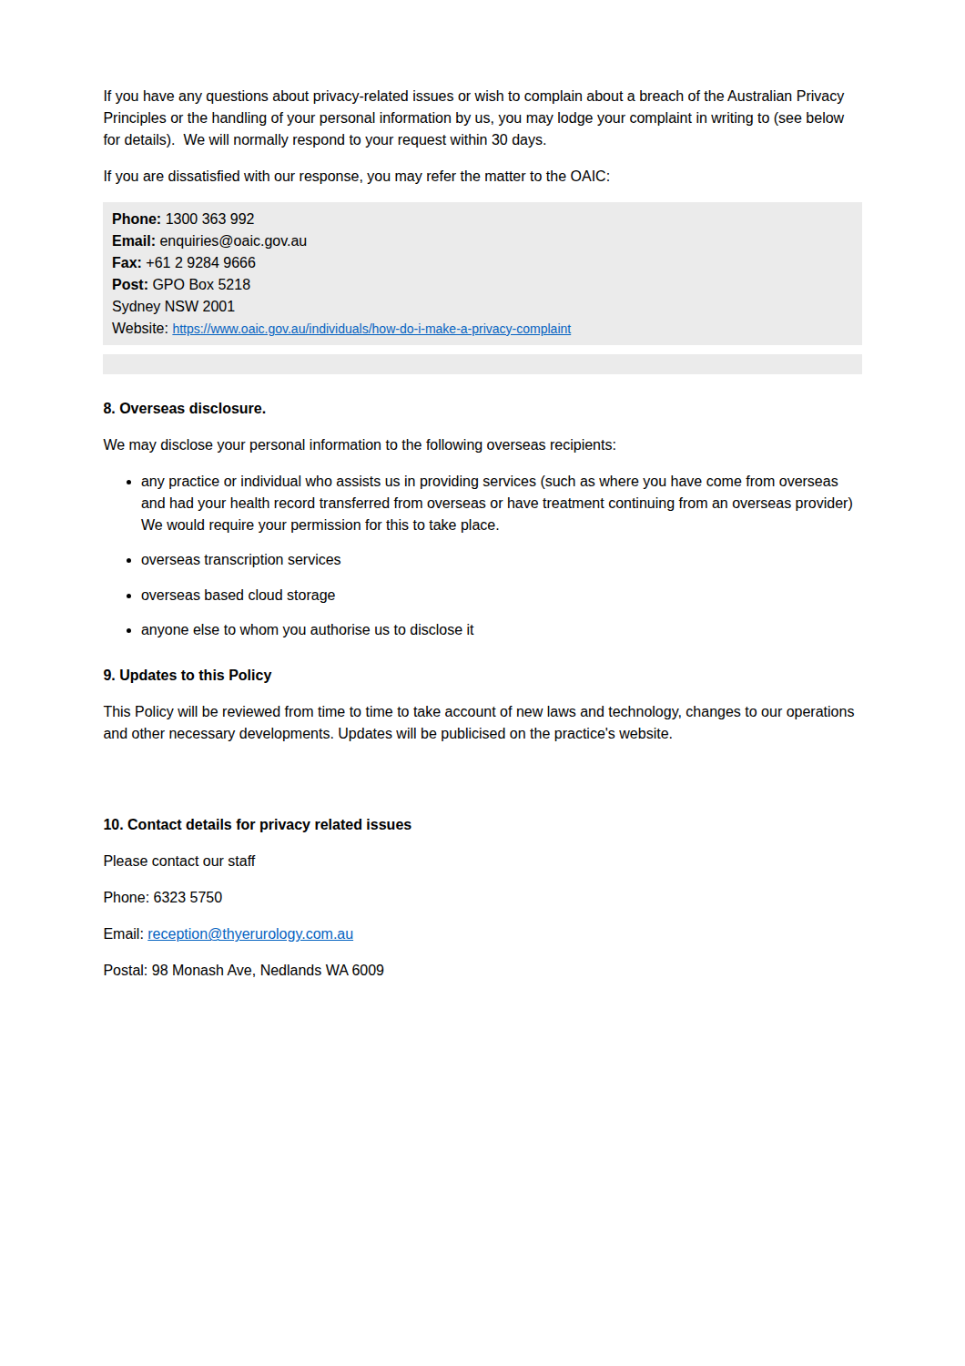If you have any questions about privacy-related issues or wish to complain about a breach of the Australian Privacy Principles or the handling of your personal information by us, you may lodge your complaint in writing to (see below for details). We will normally respond to your request within 30 days.
If you are dissatisfied with our response, you may refer the matter to the OAIC:
Phone: 1300 363 992
Email: enquiries@oaic.gov.au
Fax: +61 2 9284 9666
Post: GPO Box 5218
Sydney NSW 2001
Website: https://www.oaic.gov.au/individuals/how-do-i-make-a-privacy-complaint
8. Overseas disclosure.
We may disclose your personal information to the following overseas recipients:
any practice or individual who assists us in providing services (such as where you have come from overseas and had your health record transferred from overseas or have treatment continuing from an overseas provider) We would require your permission for this to take place.
overseas transcription services
overseas based cloud storage
anyone else to whom you authorise us to disclose it
9. Updates to this Policy
This Policy will be reviewed from time to time to take account of new laws and technology, changes to our operations and other necessary developments. Updates will be publicised on the practice's website.
10. Contact details for privacy related issues
Please contact our staff
Phone: 6323 5750
Email: reception@thyerurology.com.au
Postal: 98 Monash Ave, Nedlands WA 6009